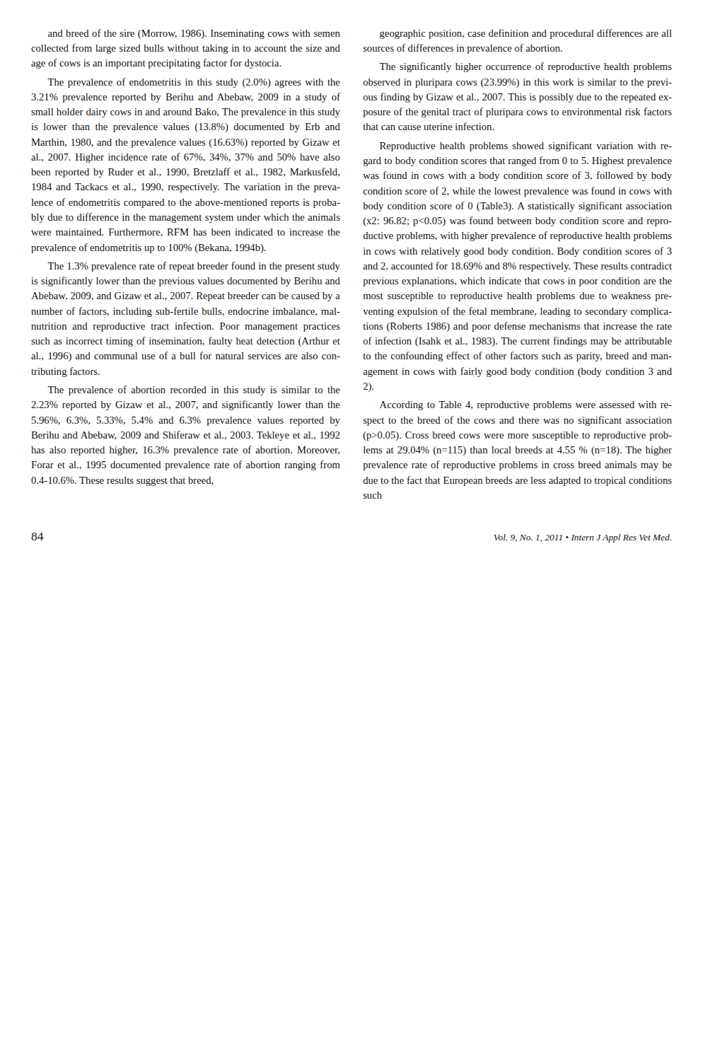and breed of the sire (Morrow, 1986). Inseminating cows with semen collected from large sized bulls without taking in to account the size and age of cows is an important precipitating factor for dystocia.
The prevalence of endometritis in this study (2.0%) agrees with the 3.21% prevalence reported by Berihu and Abebaw, 2009 in a study of small holder dairy cows in and around Bako, The prevalence in this study is lower than the prevalence values (13.8%) documented by Erb and Marthin, 1980, and the prevalence values (16.63%) reported by Gizaw et al., 2007. Higher incidence rate of 67%, 34%, 37% and 50% have also been reported by Ruder et al., 1990, Bretzlaff et al., 1982, Markusfeld, 1984 and Tackacs et al., 1990, respectively. The variation in the prevalence of endometritis compared to the above-mentioned reports is probably due to difference in the management system under which the animals were maintained. Furthermore, RFM has been indicated to increase the prevalence of endometritis up to 100% (Bekana, 1994b).
The 1.3% prevalence rate of repeat breeder found in the present study is significantly lower than the previous values documented by Berihu and Abebaw, 2009, and Gizaw et al., 2007. Repeat breeder can be caused by a number of factors, including sub-fertile bulls, endocrine imbalance, malnutrition and reproductive tract infection. Poor management practices such as incorrect timing of insemination, faulty heat detection (Arthur et al., 1996) and communal use of a bull for natural services are also contributing factors.
The prevalence of abortion recorded in this study is similar to the 2.23% reported by Gizaw et al., 2007, and significantly lower than the 5.96%, 6.3%, 5.33%, 5.4% and 6.3% prevalence values reported by Berihu and Abebaw, 2009 and Shiferaw et al., 2003. Tekleye et al., 1992 has also reported higher, 16.3% prevalence rate of abortion. Moreover, Forar et al., 1995 documented prevalence rate of abortion ranging from 0.4-10.6%. These results suggest that breed,
geographic position, case definition and procedural differences are all sources of differences in prevalence of abortion.
The significantly higher occurrence of reproductive health problems observed in pluripara cows (23.99%) in this work is similar to the previous finding by Gizaw et al., 2007. This is possibly due to the repeated exposure of the genital tract of pluripara cows to environmental risk factors that can cause uterine infection.
Reproductive health problems showed significant variation with regard to body condition scores that ranged from 0 to 5. Highest prevalence was found in cows with a body condition score of 3, followed by body condition score of 2, while the lowest prevalence was found in cows with body condition score of 0 (Table3). A statistically significant association (x2: 96.82; p<0.05) was found between body condition score and reproductive problems, with higher prevalence of reproductive health problems in cows with relatively good body condition. Body condition scores of 3 and 2, accounted for 18.69% and 8% respectively. These results contradict previous explanations, which indicate that cows in poor condition are the most susceptible to reproductive health problems due to weakness preventing expulsion of the fetal membrane, leading to secondary complications (Roberts 1986) and poor defense mechanisms that increase the rate of infection (Isahk et al., 1983). The current findings may be attributable to the confounding effect of other factors such as parity, breed and management in cows with fairly good body condition (body condition 3 and 2).
According to Table 4, reproductive problems were assessed with respect to the breed of the cows and there was no significant association (p>0.05). Cross breed cows were more susceptible to reproductive problems at 29.04% (n=115) than local breeds at 4.55 % (n=18). The higher prevalence rate of reproductive problems in cross breed animals may be due to the fact that European breeds are less adapted to tropical conditions such
84 Vol. 9, No. 1, 2011 • Intern J Appl Res Vet Med.